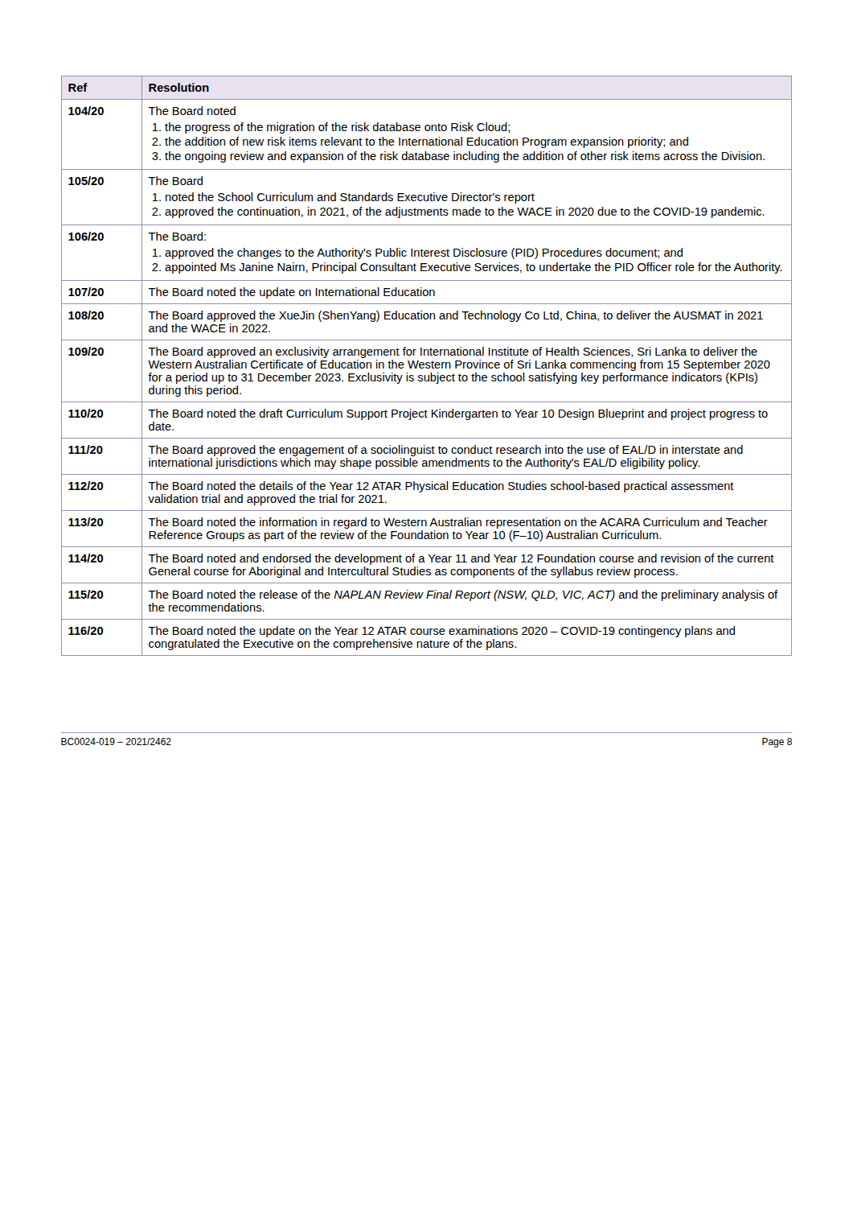| Ref | Resolution |
| --- | --- |
| 104/20 | The Board noted the progress of the migration of the risk database onto Risk Cloud; the addition of new risk items relevant to the International Education Program expansion priority; and the ongoing review and expansion of the risk database including the addition of other risk items across the Division. |
| 105/20 | The Board noted the School Curriculum and Standards Executive Director's report approved the continuation, in 2021, of the adjustments made to the WACE in 2020 due to the COVID-19 pandemic. |
| 106/20 | The Board: approved the changes to the Authority's Public Interest Disclosure (PID) Procedures document; and appointed Ms Janine Nairn, Principal Consultant Executive Services, to undertake the PID Officer role for the Authority. |
| 107/20 | The Board noted the update on International Education |
| 108/20 | The Board approved the XueJin (ShenYang) Education and Technology Co Ltd, China, to deliver the AUSMAT in 2021 and the WACE in 2022. |
| 109/20 | The Board approved an exclusivity arrangement for International Institute of Health Sciences, Sri Lanka to deliver the Western Australian Certificate of Education in the Western Province of Sri Lanka commencing from 15 September 2020 for a period up to 31 December 2023. Exclusivity is subject to the school satisfying key performance indicators (KPIs) during this period. |
| 110/20 | The Board noted the draft Curriculum Support Project Kindergarten to Year 10 Design Blueprint and project progress to date. |
| 111/20 | The Board approved the engagement of a sociolinguist to conduct research into the use of EAL/D in interstate and international jurisdictions which may shape possible amendments to the Authority's EAL/D eligibility policy. |
| 112/20 | The Board noted the details of the Year 12 ATAR Physical Education Studies school-based practical assessment validation trial and approved the trial for 2021. |
| 113/20 | The Board noted the information in regard to Western Australian representation on the ACARA Curriculum and Teacher Reference Groups as part of the review of the Foundation to Year 10 (F–10) Australian Curriculum. |
| 114/20 | The Board noted and endorsed the development of a Year 11 and Year 12 Foundation course and revision of the current General course for Aboriginal and Intercultural Studies as components of the syllabus review process. |
| 115/20 | The Board noted the release of the NAPLAN Review Final Report (NSW, QLD, VIC, ACT) and the preliminary analysis of the recommendations. |
| 116/20 | The Board noted the update on the Year 12 ATAR course examinations 2020 – COVID-19 contingency plans and congratulated the Executive on the comprehensive nature of the plans. |
BC0024-019 – 2021/2462 Page 8